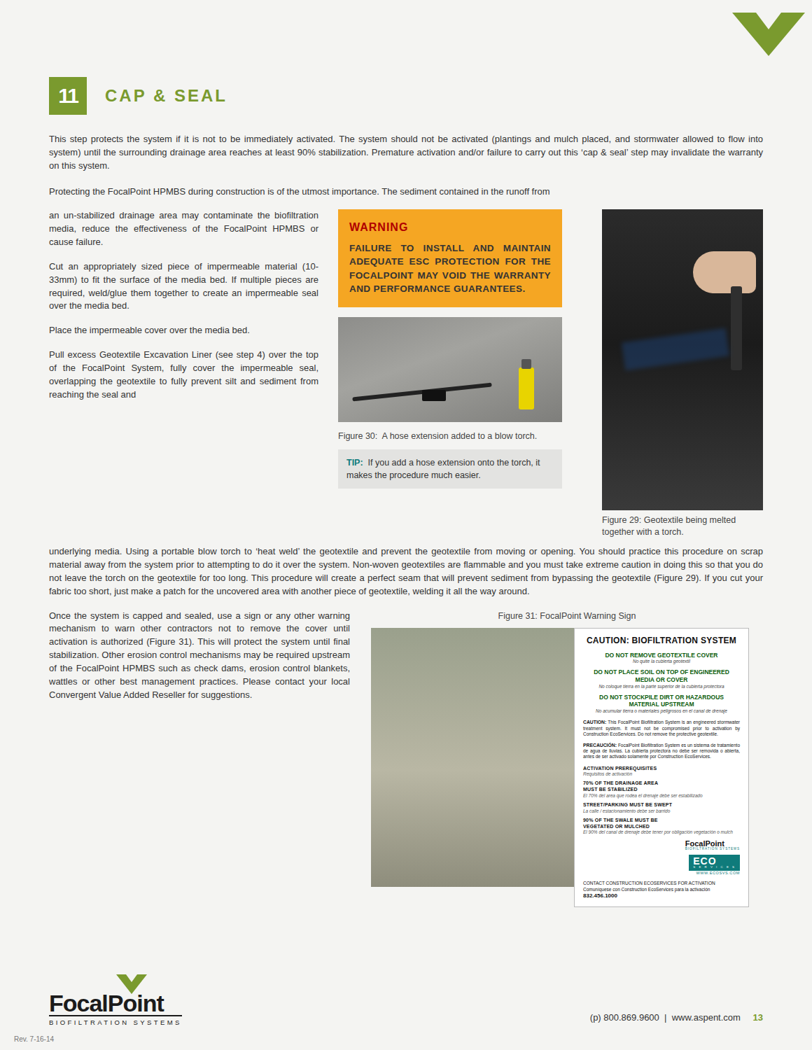11
CAP & SEAL
This step protects the system if it is not to be immediately activated. The system should not be activated (plantings and mulch placed, and stormwater allowed to flow into system) until the surrounding drainage area reaches at least 90% stabilization. Premature activation and/or failure to carry out this ‘cap & seal’ step may invalidate the warranty on this system.
Protecting the FocalPoint HPMBS during construction is of the utmost importance. The sediment contained in the runoff from
an un-stabilized drainage area may contaminate the biofiltration media, reduce the effectiveness of the FocalPoint HPMBS or cause failure.
Cut an appropriately sized piece of impermeable material (10-33mm) to fit the surface of the media bed. If multiple pieces are required, weld/glue them together to create an impermeable seal over the media bed.
Place the impermeable cover over the media bed.
Pull excess Geotextile Excavation Liner (see step 4) over the top of the FocalPoint System, fully cover the impermeable seal, overlapping the geotextile to fully prevent silt and sediment from reaching the seal and
WARNING
FAILURE TO INSTALL AND MAINTAIN ADEQUATE ESC PROTECTION FOR THE FOCALPOINT MAY VOID THE WARRANTY AND PERFORMANCE GUARANTEES.
Figure 30: A hose extension added to a blow torch.
TIP: If you add a hose extension onto the torch, it makes the procedure much easier.
Figure 29: Geotextile being melted together with a torch.
underlying media. Using a portable blow torch to ‘heat weld’ the geotextile and prevent the geotextile from moving or opening. You should practice this procedure on scrap material away from the system prior to attempting to do it over the system. Non-woven geotextiles are flammable and you must take extreme caution in doing this so that you do not leave the torch on the geotextile for too long. This procedure will create a perfect seam that will prevent sediment from bypassing the geotextile (Figure 29). If you cut your fabric too short, just make a patch for the uncovered area with another piece of geotextile, welding it all the way around.
Once the system is capped and sealed, use a sign or any other warning mechanism to warn other contractors not to remove the cover until activation is authorized (Figure 31). This will protect the system until final stabilization. Other erosion control mechanisms may be required upstream of the FocalPoint HPMBS such as check dams, erosion control blankets, wattles or other best management practices. Please contact your local Convergent Value Added Reseller for suggestions.
Figure 31: FocalPoint Warning Sign
CAUTION: BIOFILTRATION SYSTEM
DO NOT REMOVE GEOTEXTILE COVER
No quite la cubierta geotextil
DO NOT PLACE SOIL ON TOP OF ENGINEERED
MEDIA OR COVER
No coloque tierra en la parte superior de la cubierta protectora
DO NOT STOCKPILE DIRT OR HAZARDOUS
MATERIAL UPSTREAM
No acumular tierra o materiales peligrosos en el canal de drenaje
CAUTION: This FocalPoint Biofiltration System is an engineered stormwater treatment system. It must not be compromised prior to activation by Construction EcoServices. Do not remove the protective geotextile.
PRECAUCIÓN: FocalPoint Biofiltration System es un sistema de tratamiento de agua de lluvias. La cubierta protectora no debe ser removida o abierta, antes de ser activado solamente por Construction EcoServices.
ACTIVATION PREREQUISITES
Requisitos de activación
70% OF THE DRAINAGE AREA
MUST BE STABILIZED
El 70% del area que rodea el drenaje debe ser estabilizado
STREET/PARKING MUST BE SWEPT
La calle / estacionamiento debe ser barrido
90% OF THE SWALE MUST BE
VEGETATED OR MULCHED
El 90% del canal de drenaje debe tener por obligación vegetación o mulch
FocalPointBIOFILTRATION SYSTEMS
ECOS E R V I C E S
WWW.ECOSVS.COM
CONTACT CONSTRUCTION ECOSERVICES FOR ACTIVATION
Comuníquese con Construction EcoServices para la activación
832.456.1000
FocalPoint
BIOFILTRATION SYSTEMS
(p) 800.869.9600 | www.aspent.com 13
Rev. 7-16-14